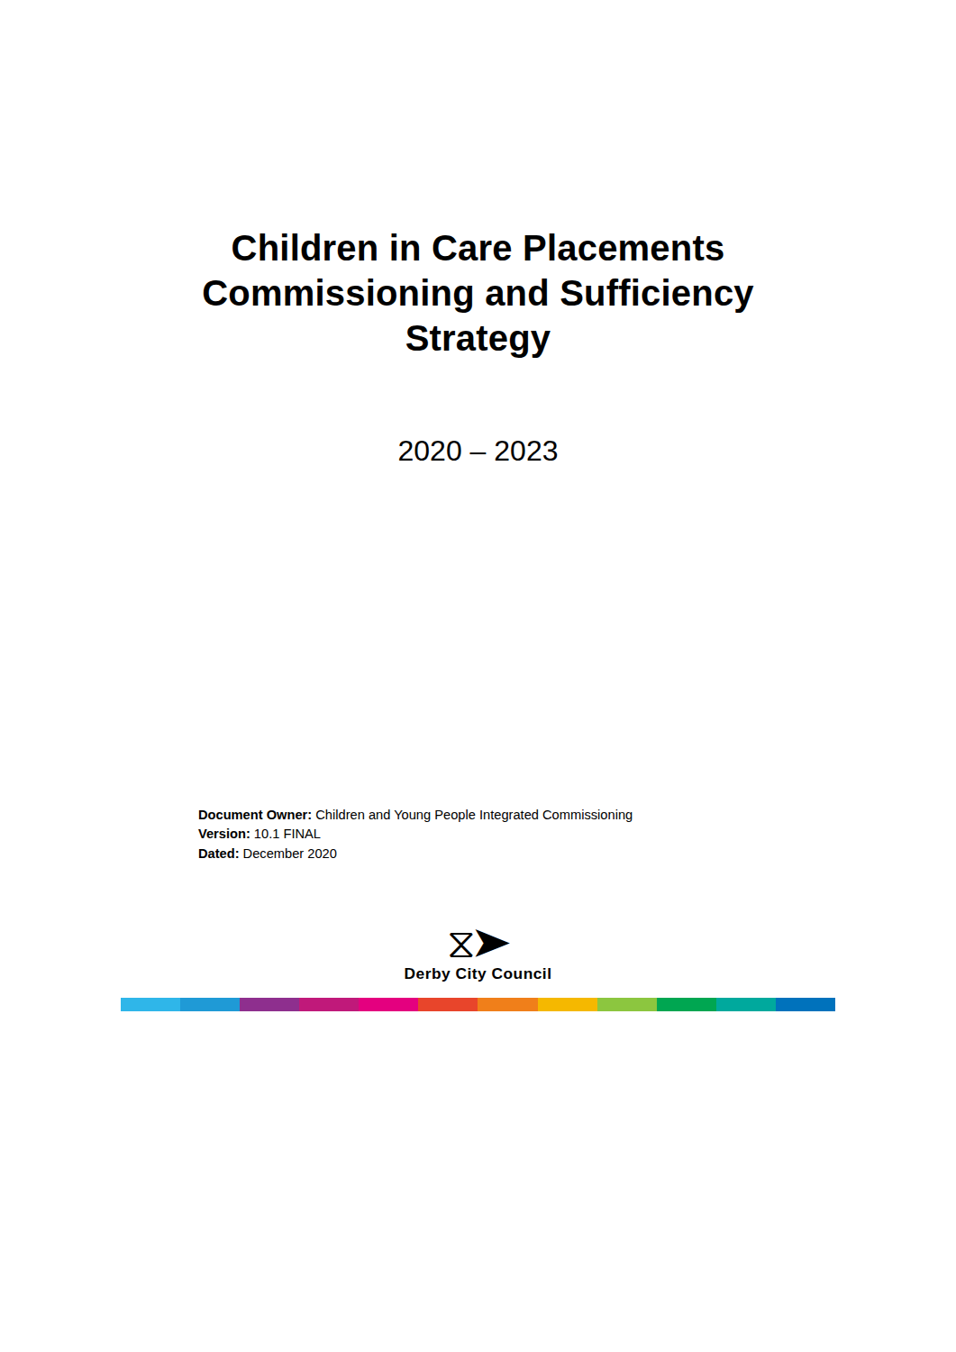Children in Care Placements Commissioning and Sufficiency Strategy
2020 – 2023
Document Owner: Children and Young People Integrated Commissioning
Version: 10.1 FINAL
Dated: December 2020
⧖➤
Derby City Council